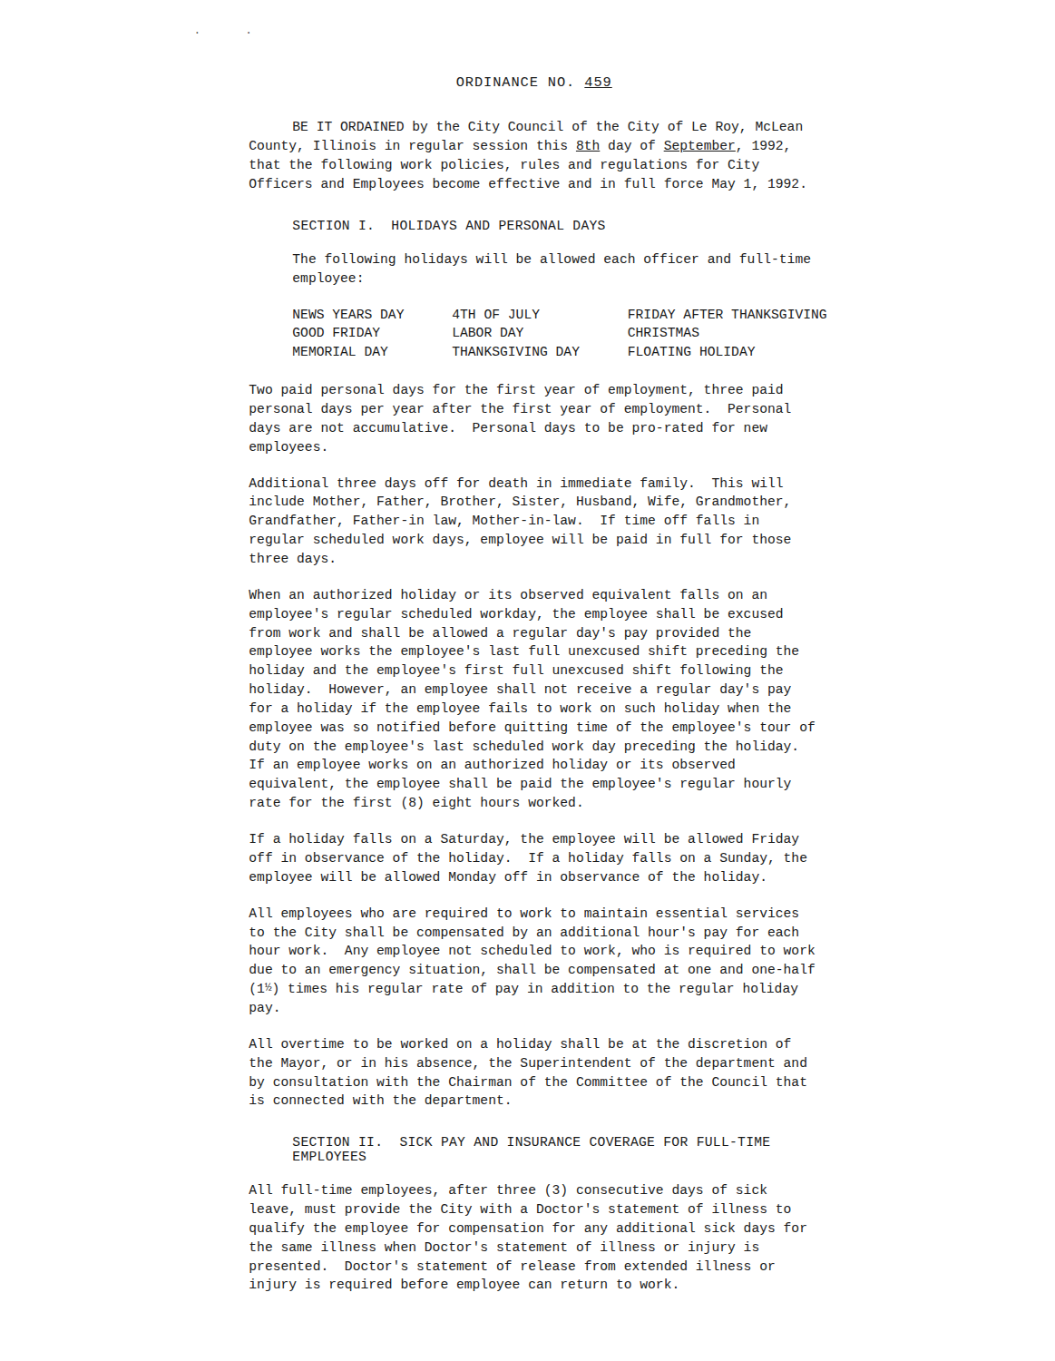. .
ORDINANCE NO. 459
BE IT ORDAINED by the City Council of the City of Le Roy, McLean County, Illinois in regular session this 8th day of September, 1992, that the following work policies, rules and regulations for City Officers and Employees become effective and in full force May 1, 1992.
SECTION I. HOLIDAYS AND PERSONAL DAYS
The following holidays will be allowed each officer and full-time employee:
| NEWS YEARS DAY | 4TH OF JULY | FRIDAY AFTER THANKSGIVING |
| GOOD FRIDAY | LABOR DAY | CHRISTMAS |
| MEMORIAL DAY | THANKSGIVING DAY | FLOATING HOLIDAY |
Two paid personal days for the first year of employment, three paid personal days per year after the first year of employment. Personal days are not accumulative. Personal days to be pro-rated for new employees.
Additional three days off for death in immediate family. This will include Mother, Father, Brother, Sister, Husband, Wife, Grandmother, Grandfather, Father-in law, Mother-in-law. If time off falls in regular scheduled work days, employee will be paid in full for those three days.
When an authorized holiday or its observed equivalent falls on an employee's regular scheduled workday, the employee shall be excused from work and shall be allowed a regular day's pay provided the employee works the employee's last full unexcused shift preceding the holiday and the employee's first full unexcused shift following the holiday. However, an employee shall not receive a regular day's pay for a holiday if the employee fails to work on such holiday when the employee was so notified before quitting time of the employee's tour of duty on the employee's last scheduled work day preceding the holiday. If an employee works on an authorized holiday or its observed equivalent, the employee shall be paid the employee's regular hourly rate for the first (8) eight hours worked.
If a holiday falls on a Saturday, the employee will be allowed Friday off in observance of the holiday. If a holiday falls on a Sunday, the employee will be allowed Monday off in observance of the holiday.
All employees who are required to work to maintain essential services to the City shall be compensated by an additional hour's pay for each hour work. Any employee not scheduled to work, who is required to work due to an emergency situation, shall be compensated at one and one-half (1½) times his regular rate of pay in addition to the regular holiday pay.
All overtime to be worked on a holiday shall be at the discretion of the Mayor, or in his absence, the Superintendent of the department and by consultation with the Chairman of the Committee of the Council that is connected with the department.
SECTION II. SICK PAY AND INSURANCE COVERAGE FOR FULL-TIME EMPLOYEES
All full-time employees, after three (3) consecutive days of sick leave, must provide the City with a Doctor's statement of illness to qualify the employee for compensation for any additional sick days for the same illness when Doctor's statement of illness or injury is presented. Doctor's statement of release from extended illness or injury is required before employee can return to work.